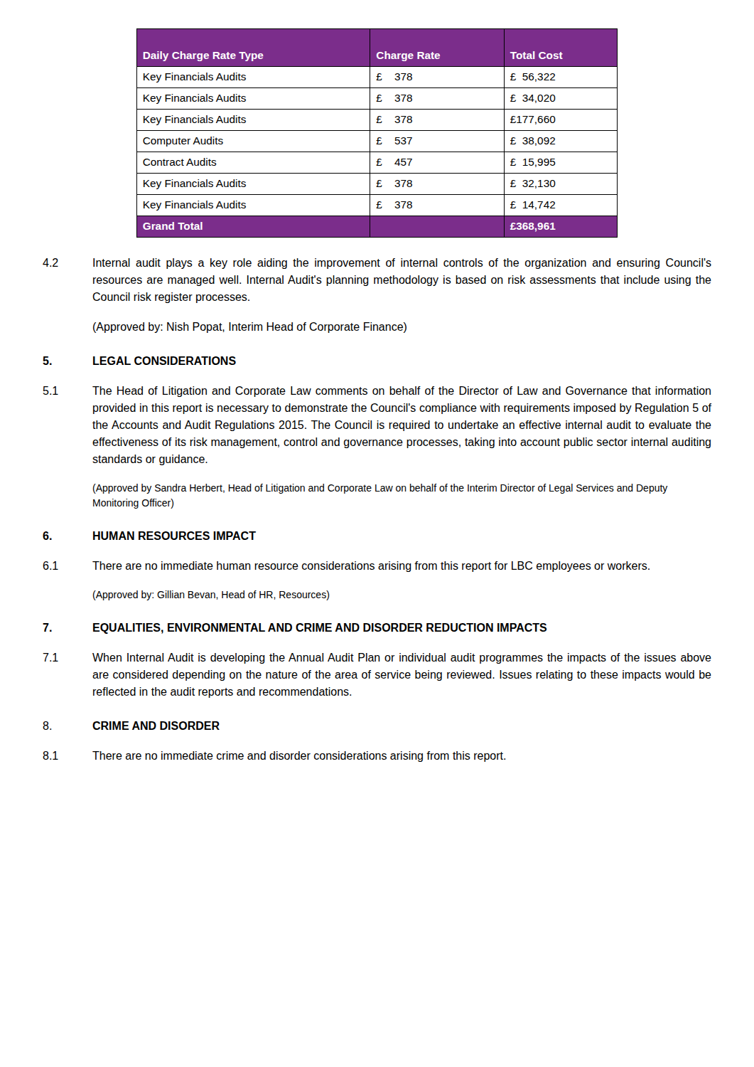| Daily Charge Rate Type | Charge Rate | Total Cost |
| --- | --- | --- |
| Key Financials Audits | £ 378 | £ 56,322 |
| Key Financials Audits | £ 378 | £ 34,020 |
| Key Financials Audits | £ 378 | £177,660 |
| Computer Audits | £ 537 | £ 38,092 |
| Contract Audits | £ 457 | £ 15,995 |
| Key Financials Audits | £ 378 | £ 32,130 |
| Key Financials Audits | £ 378 | £ 14,742 |
| Grand Total | | £368,961 |
4.2
Internal audit plays a key role aiding the improvement of internal controls of the organization and ensuring Council's resources are managed well. Internal Audit's planning methodology is based on risk assessments that include using the Council risk register processes.
(Approved by: Nish Popat, Interim Head of Corporate Finance)
5. LEGAL CONSIDERATIONS
5.1
The Head of Litigation and Corporate Law comments on behalf of the Director of Law and Governance that information provided in this report is necessary to demonstrate the Council's compliance with requirements imposed by Regulation 5 of the Accounts and Audit Regulations 2015. The Council is required to undertake an effective internal audit to evaluate the effectiveness of its risk management, control and governance processes, taking into account public sector internal auditing standards or guidance.
(Approved by Sandra Herbert, Head of Litigation and Corporate Law on behalf of the Interim Director of Legal Services and Deputy Monitoring Officer)
6. HUMAN RESOURCES IMPACT
6.1
There are no immediate human resource considerations arising from this report for LBC employees or workers.
(Approved by: Gillian Bevan, Head of HR, Resources)
7. EQUALITIES, ENVIRONMENTAL AND CRIME AND DISORDER REDUCTION IMPACTS
7.1
When Internal Audit is developing the Annual Audit Plan or individual audit programmes the impacts of the issues above are considered depending on the nature of the area of service being reviewed. Issues relating to these impacts would be reflected in the audit reports and recommendations.
8. CRIME AND DISORDER
8.1
There are no immediate crime and disorder considerations arising from this report.